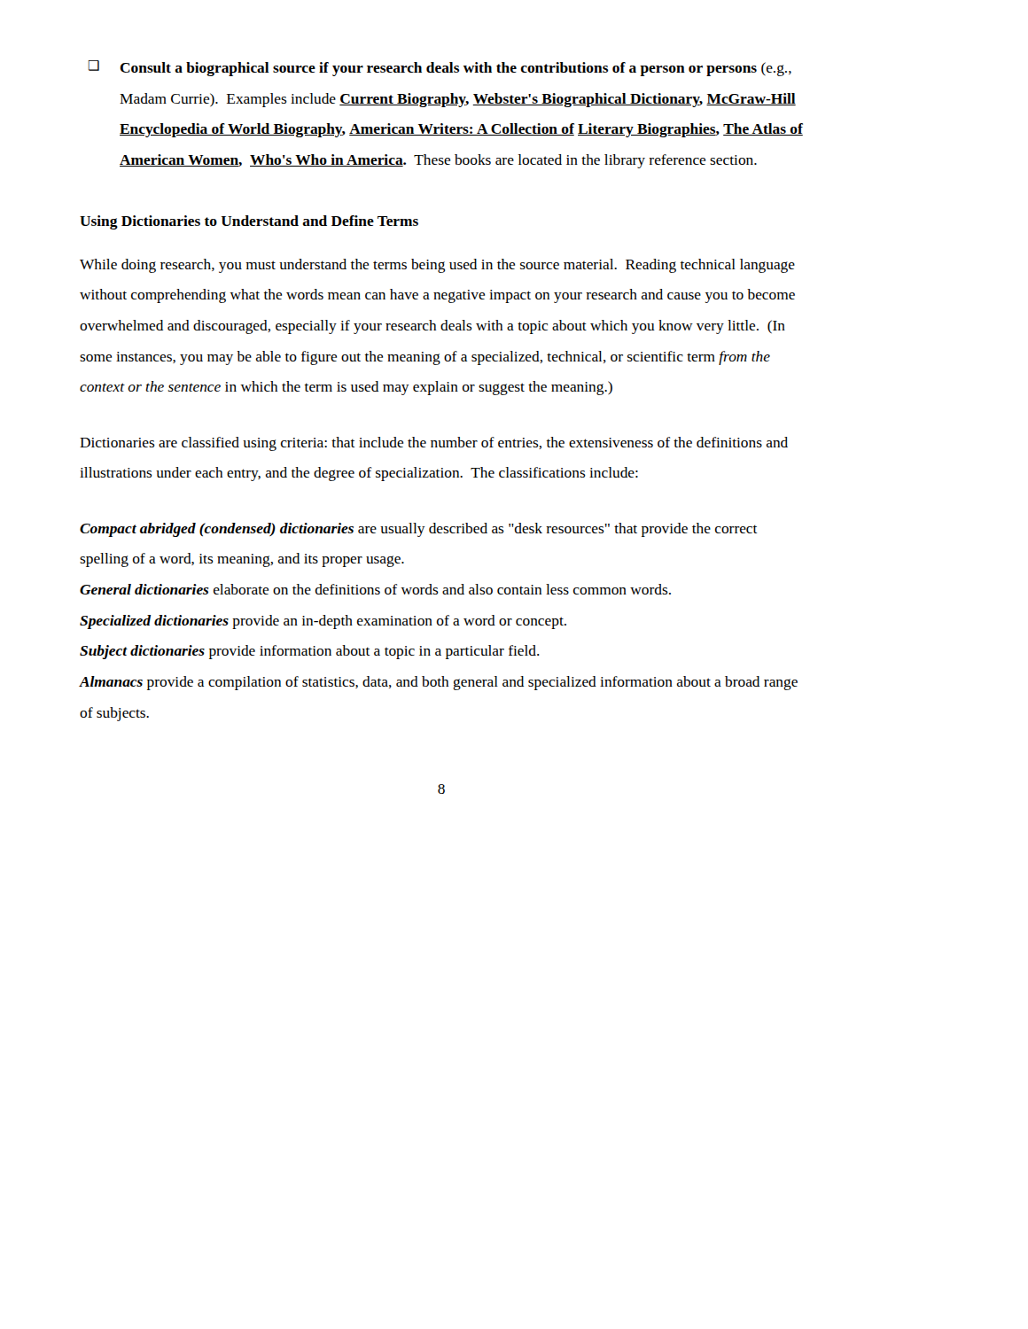Consult a biographical source if your research deals with the contributions of a person or persons (e.g., Madam Currie). Examples include Current Biography, Webster's Biographical Dictionary, McGraw-Hill Encyclopedia of World Biography, American Writers: A Collection of Literary Biographies, The Atlas of American Women, Who's Who in America. These books are located in the library reference section.
Using Dictionaries to Understand and Define Terms
While doing research, you must understand the terms being used in the source material. Reading technical language without comprehending what the words mean can have a negative impact on your research and cause you to become overwhelmed and discouraged, especially if your research deals with a topic about which you know very little. (In some instances, you may be able to figure out the meaning of a specialized, technical, or scientific term from the context or the sentence in which the term is used may explain or suggest the meaning.)
Dictionaries are classified using criteria: that include the number of entries, the extensiveness of the definitions and illustrations under each entry, and the degree of specialization. The classifications include:
Compact abridged (condensed) dictionaries are usually described as "desk resources" that provide the correct spelling of a word, its meaning, and its proper usage.
General dictionaries elaborate on the definitions of words and also contain less common words.
Specialized dictionaries provide an in-depth examination of a word or concept.
Subject dictionaries provide information about a topic in a particular field.
Almanacs provide a compilation of statistics, data, and both general and specialized information about a broad range of subjects.
8